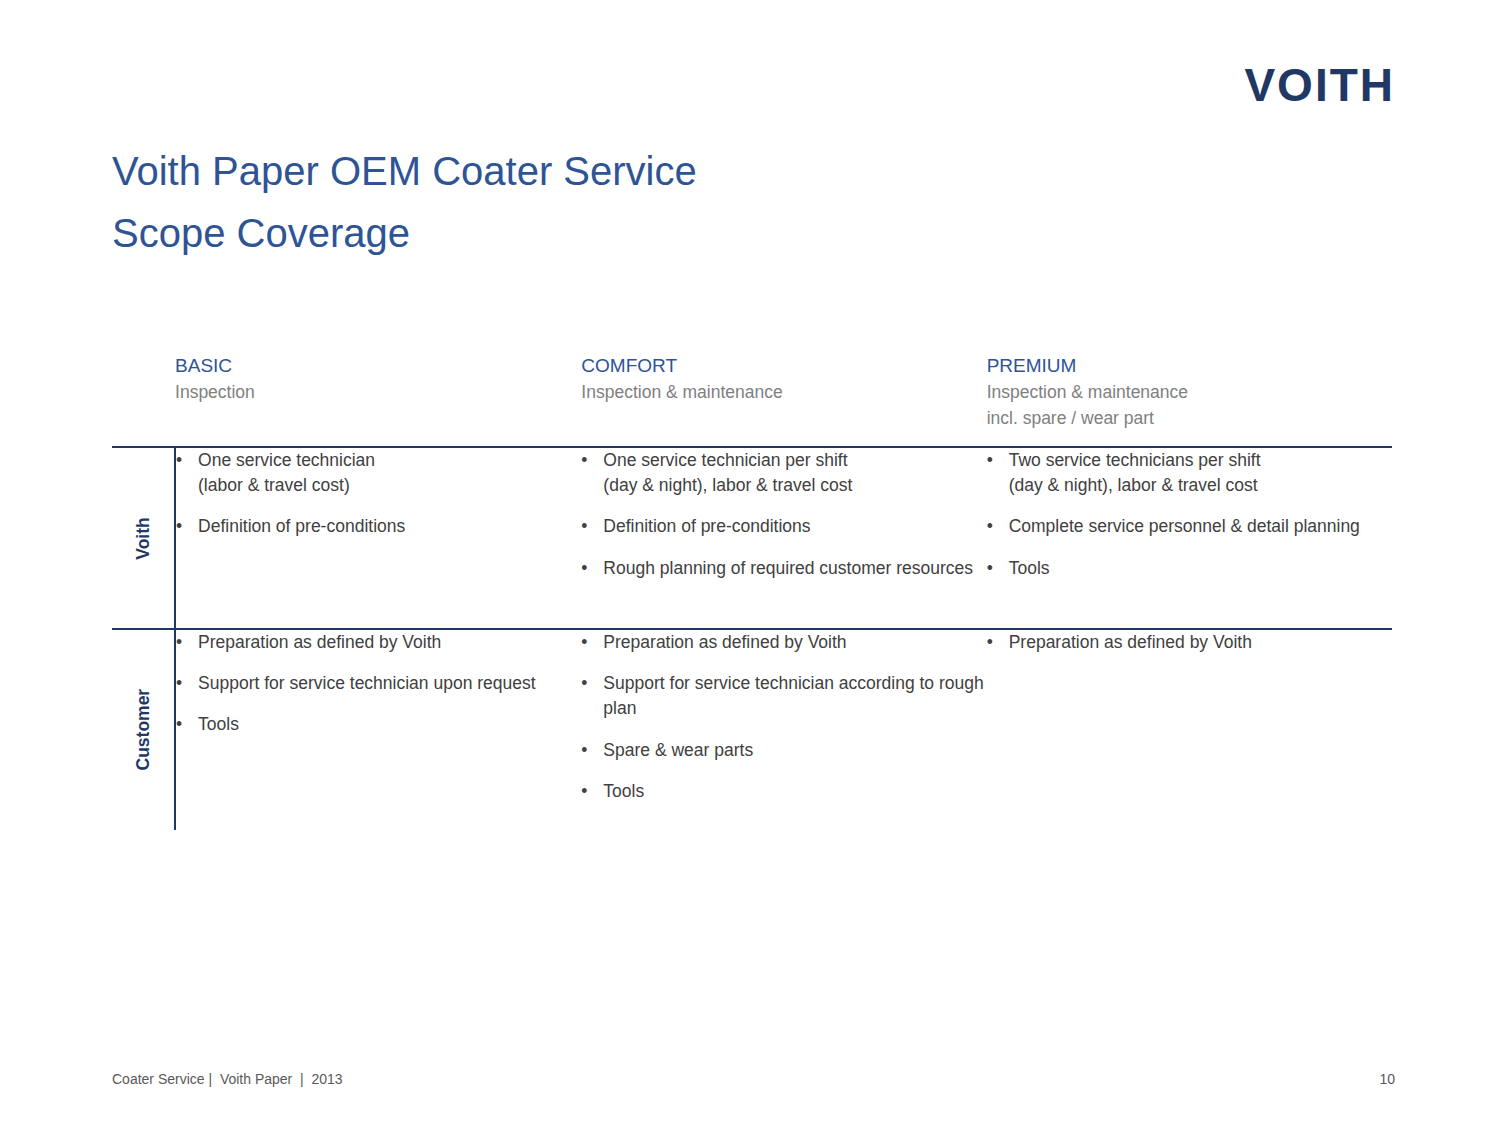VOITH
Voith Paper OEM Coater Service
Scope Coverage
| | BASIC Inspection | COMFORT Inspection & maintenance | PREMIUM Inspection & maintenance incl. spare / wear part |
| --- | --- | --- | --- |
| Voith | One service technician (labor & travel cost) Definition of pre-conditions | One service technician per shift (day & night), labor & travel cost Definition of pre-conditions Rough planning of required customer resources | Two service technicians per shift (day & night), labor & travel cost Complete service personnel & detail planning Tools |
| Customer | Preparation as defined by Voith Support for service technician upon request Tools | Preparation as defined by Voith Support for service technician according to rough plan Spare & wear parts Tools | Preparation as defined by Voith |
Coater Service | Voith Paper | 2013
10